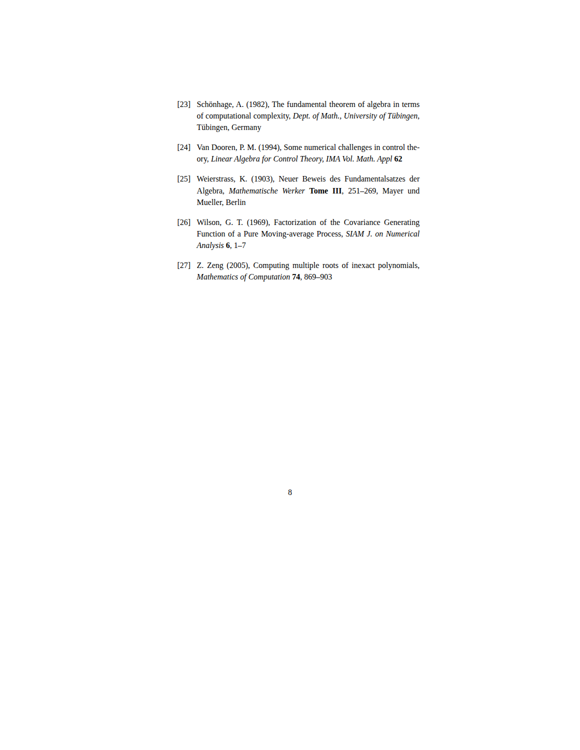[23] Schönhage, A. (1982), The fundamental theorem of algebra in terms of computational complexity, Dept. of Math., University of Tübingen, Tübingen, Germany
[24] Van Dooren, P. M. (1994), Some numerical challenges in control theory, Linear Algebra for Control Theory, IMA Vol. Math. Appl 62
[25] Weierstrass, K. (1903), Neuer Beweis des Fundamentalsatzes der Algebra, Mathematische Werker Tome III, 251–269, Mayer und Mueller, Berlin
[26] Wilson, G. T. (1969), Factorization of the Covariance Generating Function of a Pure Moving-average Process, SIAM J. on Numerical Analysis 6, 1–7
[27] Z. Zeng (2005), Computing multiple roots of inexact polynomials, Mathematics of Computation 74, 869–903
8